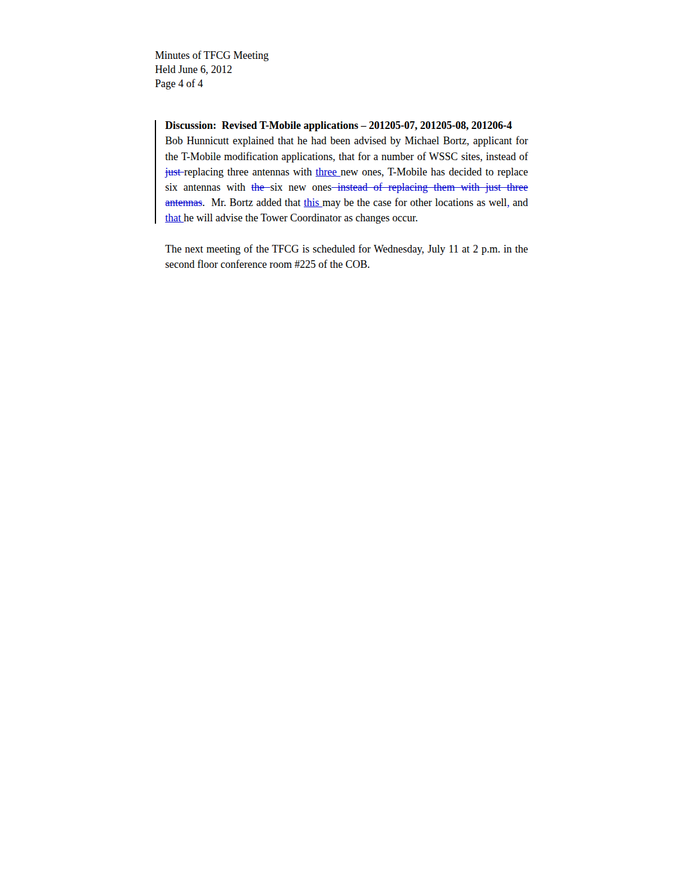Minutes of TFCG Meeting
Held June 6, 2012
Page 4 of 4
Discussion: Revised T-Mobile applications – 201205-07, 201205-08, 201206-4
Bob Hunnicutt explained that he had been advised by Michael Bortz, applicant for the T-Mobile modification applications, that for a number of WSSC sites, instead of just replacing three antennas with three new ones, T-Mobile has decided to replace six antennas with the six new ones instead of replacing them with just three antennas. Mr. Bortz added that this may be the case for other locations as well, and that he will advise the Tower Coordinator as changes occur.
The next meeting of the TFCG is scheduled for Wednesday, July 11 at 2 p.m. in the second floor conference room #225 of the COB.